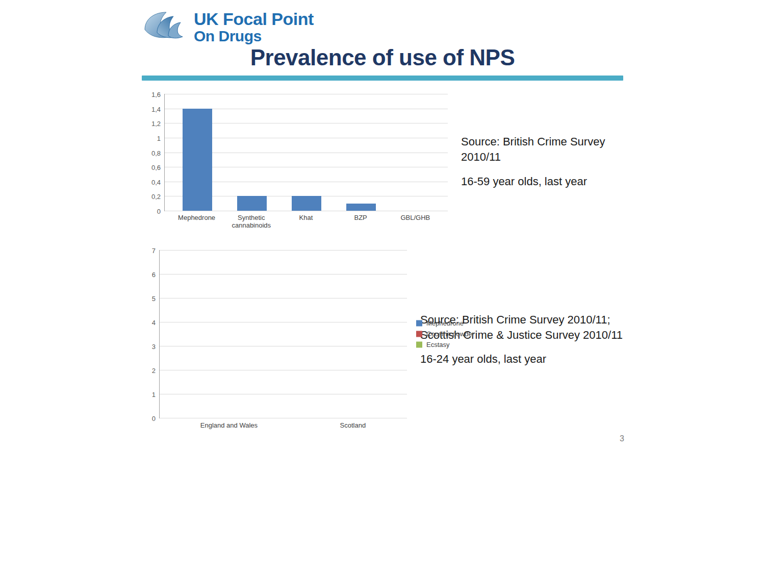UK Focal Point
On Drugs
Prevalence of use of NPS
1,6
1,4
1,2
1
0,8
0,6
0,4
0,2
0
Mephedrone Synthetic
cannabinoids Khat BZP GBL/GHB
Source: British Crime Survey 2010/11
16-59 year olds, last year
7
6
5
4
3
2
1
0
Mephedrone
Cocaine powder
Ecstasy
England and Wales Scotland
Source: British Crime Survey 2010/11; Scottish Crime & Justice Survey 2010/11
16-24 year olds, last year
3